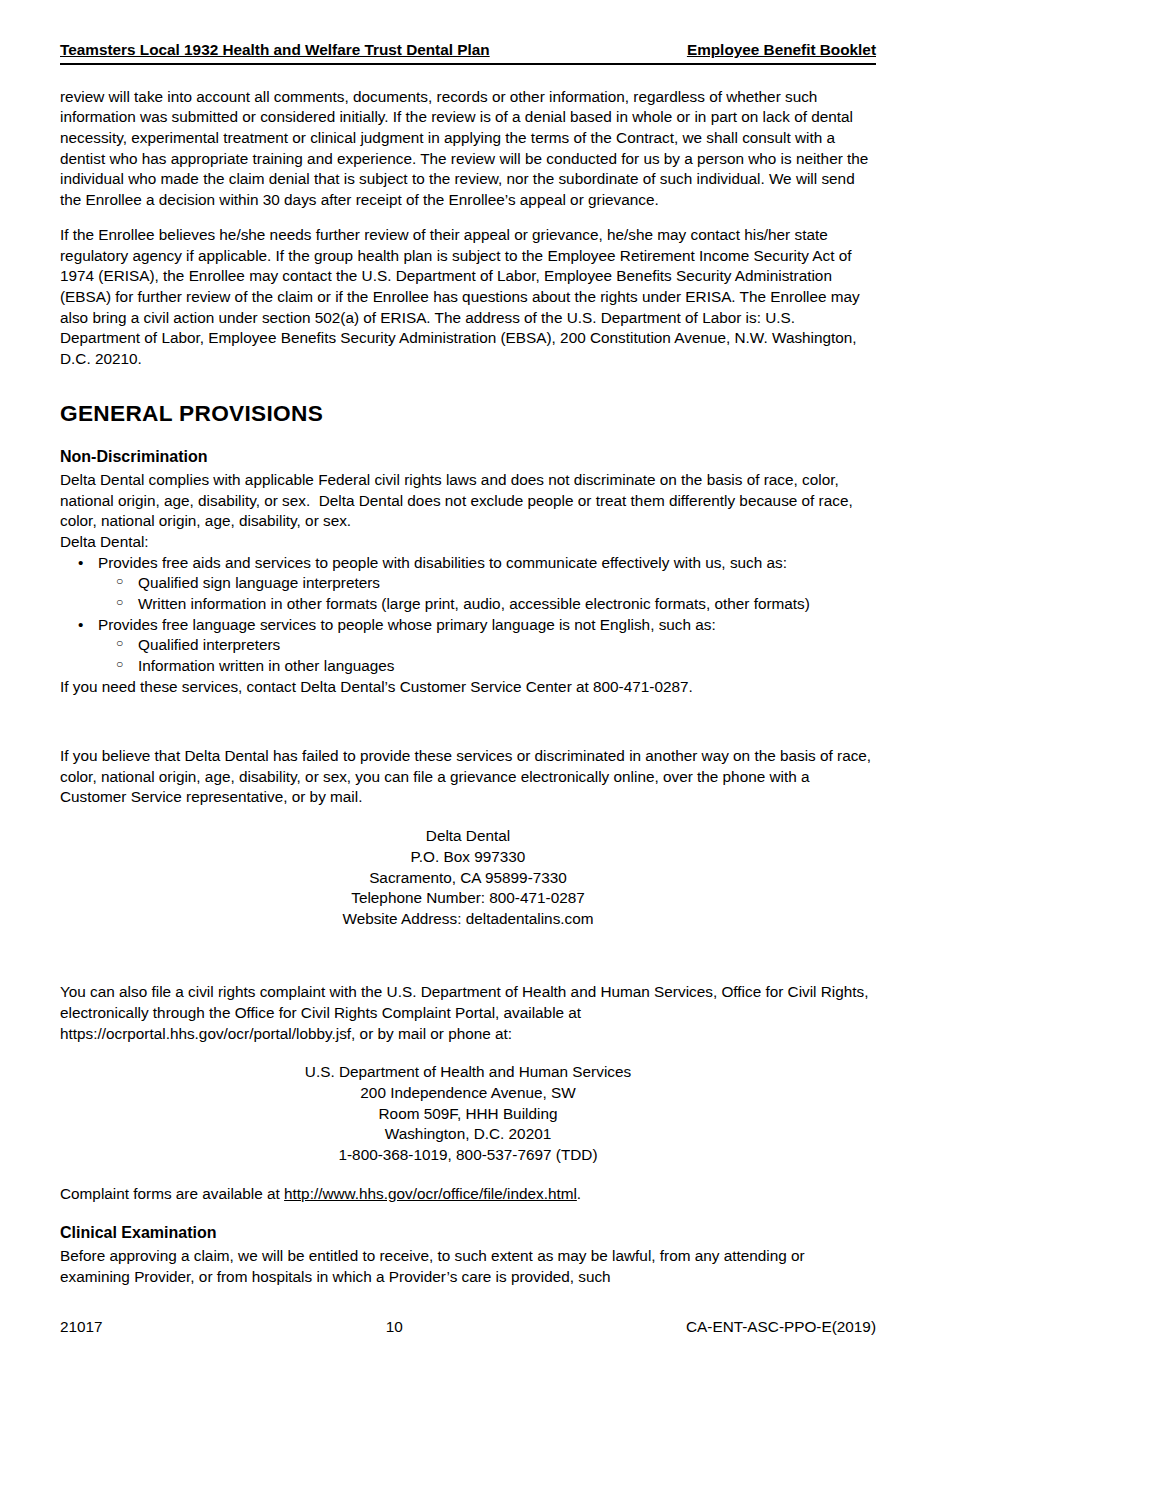Teamsters Local 1932 Health and Welfare Trust Dental Plan Employee Benefit Booklet
review will take into account all comments, documents, records or other information, regardless of whether such information was submitted or considered initially. If the review is of a denial based in whole or in part on lack of dental necessity, experimental treatment or clinical judgment in applying the terms of the Contract, we shall consult with a dentist who has appropriate training and experience. The review will be conducted for us by a person who is neither the individual who made the claim denial that is subject to the review, nor the subordinate of such individual. We will send the Enrollee a decision within 30 days after receipt of the Enrollee’s appeal or grievance.
If the Enrollee believes he/she needs further review of their appeal or grievance, he/she may contact his/her state regulatory agency if applicable. If the group health plan is subject to the Employee Retirement Income Security Act of 1974 (ERISA), the Enrollee may contact the U.S. Department of Labor, Employee Benefits Security Administration (EBSA) for further review of the claim or if the Enrollee has questions about the rights under ERISA. The Enrollee may also bring a civil action under section 502(a) of ERISA. The address of the U.S. Department of Labor is: U.S. Department of Labor, Employee Benefits Security Administration (EBSA), 200 Constitution Avenue, N.W. Washington, D.C. 20210.
GENERAL PROVISIONS
Non-Discrimination
Delta Dental complies with applicable Federal civil rights laws and does not discriminate on the basis of race, color, national origin, age, disability, or sex. Delta Dental does not exclude people or treat them differently because of race, color, national origin, age, disability, or sex.
Delta Dental:
Provides free aids and services to people with disabilities to communicate effectively with us, such as:
Qualified sign language interpreters
Written information in other formats (large print, audio, accessible electronic formats, other formats)
Provides free language services to people whose primary language is not English, such as:
Qualified interpreters
Information written in other languages
If you need these services, contact Delta Dental’s Customer Service Center at 800-471-0287.
If you believe that Delta Dental has failed to provide these services or discriminated in another way on the basis of race, color, national origin, age, disability, or sex, you can file a grievance electronically online, over the phone with a Customer Service representative, or by mail.
Delta Dental
P.O. Box 997330
Sacramento, CA 95899-7330
Telephone Number: 800-471-0287
Website Address: deltadentalins.com
You can also file a civil rights complaint with the U.S. Department of Health and Human Services, Office for Civil Rights, electronically through the Office for Civil Rights Complaint Portal, available at https://ocrportal.hhs.gov/ocr/portal/lobby.jsf, or by mail or phone at:
U.S. Department of Health and Human Services
200 Independence Avenue, SW
Room 509F, HHH Building
Washington, D.C. 20201
1-800-368-1019, 800-537-7697 (TDD)
Complaint forms are available at http://www.hhs.gov/ocr/office/file/index.html.
Clinical Examination
Before approving a claim, we will be entitled to receive, to such extent as may be lawful, from any attending or examining Provider, or from hospitals in which a Provider’s care is provided, such
21017 10 CA-ENT-ASC-PPO-E(2019)